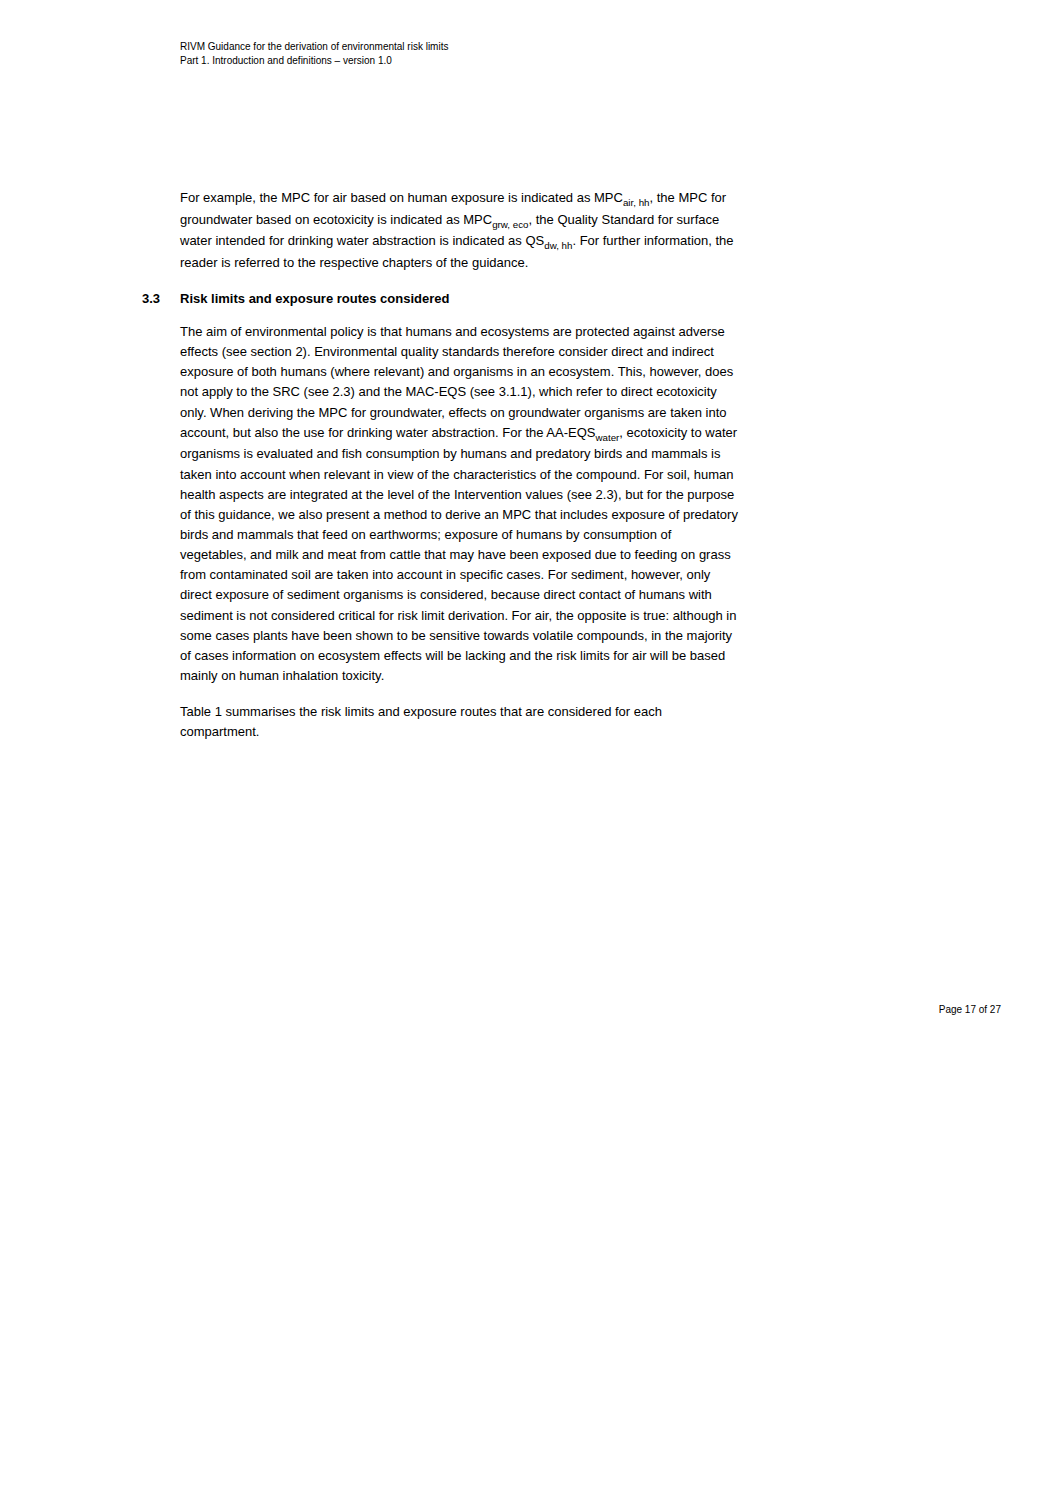RIVM Guidance for the derivation of environmental risk limits
Part 1. Introduction and definitions – version 1.0
For example, the MPC for air based on human exposure is indicated as MPCair, hh, the MPC for groundwater based on ecotoxicity is indicated as MPCgrw, eco, the Quality Standard for surface water intended for drinking water abstraction is indicated as QSdw, hh. For further information, the reader is referred to the respective chapters of the guidance.
3.3
Risk limits and exposure routes considered
The aim of environmental policy is that humans and ecosystems are protected against adverse effects (see section 2). Environmental quality standards therefore consider direct and indirect exposure of both humans (where relevant) and organisms in an ecosystem. This, however, does not apply to the SRC (see 2.3) and the MAC-EQS (see 3.1.1), which refer to direct ecotoxicity only. When deriving the MPC for groundwater, effects on groundwater organisms are taken into account, but also the use for drinking water abstraction. For the AA-EQSwater, ecotoxicity to water organisms is evaluated and fish consumption by humans and predatory birds and mammals is taken into account when relevant in view of the characteristics of the compound. For soil, human health aspects are integrated at the level of the Intervention values (see 2.3), but for the purpose of this guidance, we also present a method to derive an MPC that includes exposure of predatory birds and mammals that feed on earthworms; exposure of humans by consumption of vegetables, and milk and meat from cattle that may have been exposed due to feeding on grass from contaminated soil are taken into account in specific cases. For sediment, however, only direct exposure of sediment organisms is considered, because direct contact of humans with sediment is not considered critical for risk limit derivation. For air, the opposite is true: although in some cases plants have been shown to be sensitive towards volatile compounds, in the majority of cases information on ecosystem effects will be lacking and the risk limits for air will be based mainly on human inhalation toxicity.
Table 1 summarises the risk limits and exposure routes that are considered for each compartment.
Page 17 of 27